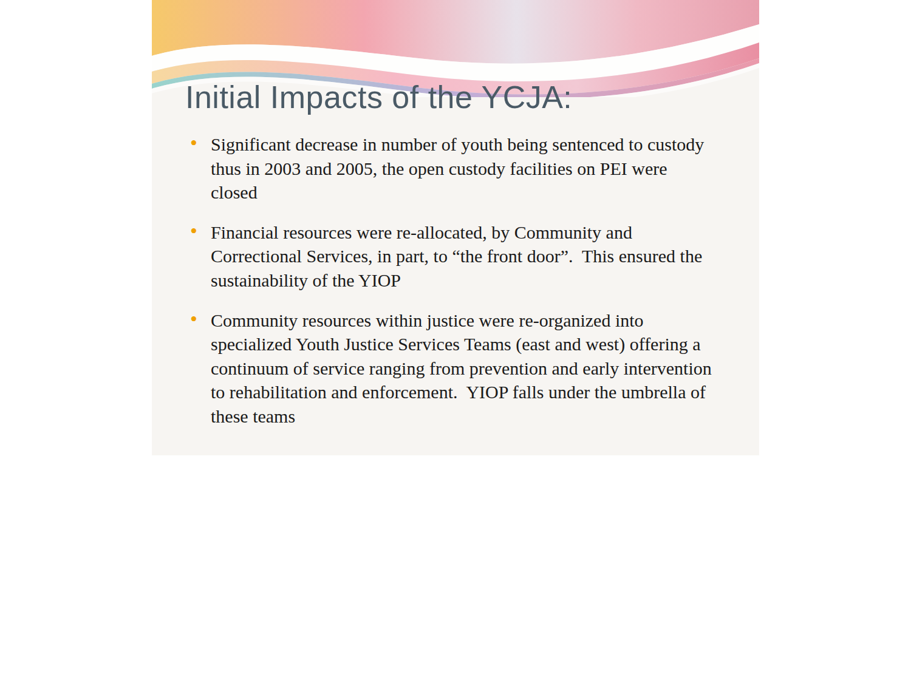Initial Impacts of the YCJA:
Significant decrease in number of youth being sentenced to custody thus in 2003 and 2005, the open custody facilities on PEI were closed
Financial resources were re-allocated, by Community and Correctional Services, in part, to “the front door”. This ensured the sustainability of the YIOP
Community resources within justice were re-organized into specialized Youth Justice Services Teams (east and west) offering a continuum of service ranging from prevention and early intervention to rehabilitation and enforcement. YIOP falls under the umbrella of these teams